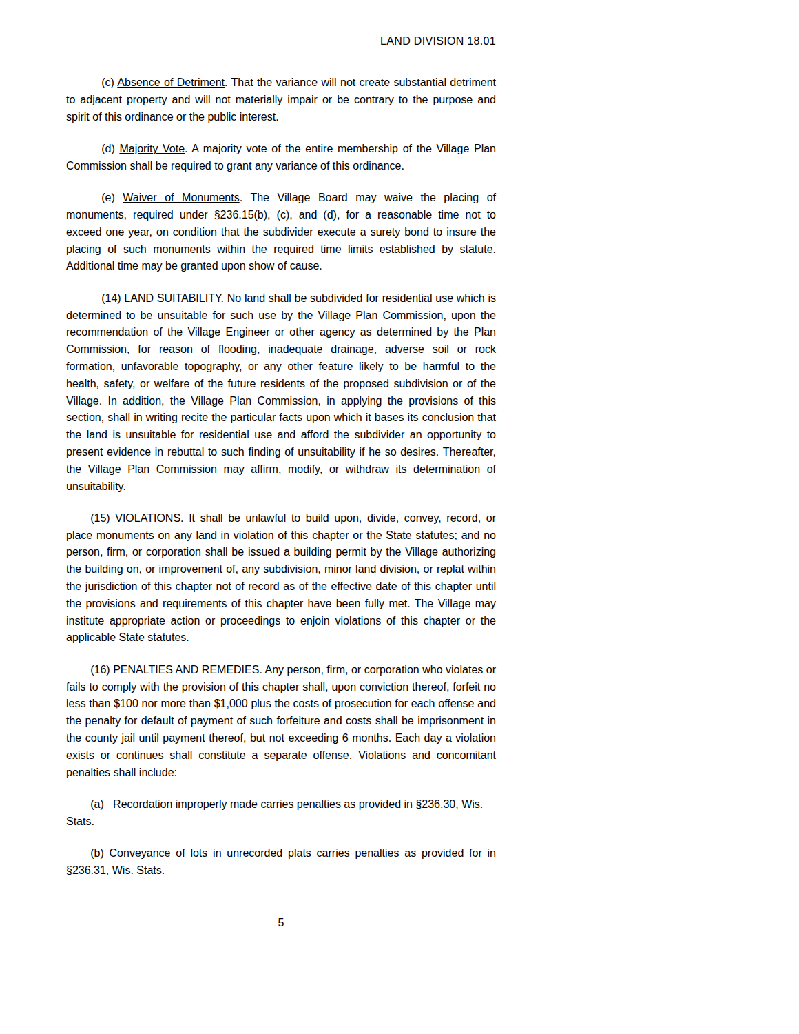LAND DIVISION 18.01
(c) Absence of Detriment. That the variance will not create substantial detriment to adjacent property and will not materially impair or be contrary to the purpose and spirit of this ordinance or the public interest.
(d) Majority Vote. A majority vote of the entire membership of the Village Plan Commission shall be required to grant any variance of this ordinance.
(e) Waiver of Monuments. The Village Board may waive the placing of monuments, required under §236.15(b), (c), and (d), for a reasonable time not to exceed one year, on condition that the subdivider execute a surety bond to insure the placing of such monuments within the required time limits established by statute. Additional time may be granted upon show of cause.
(14) LAND SUITABILITY. No land shall be subdivided for residential use which is determined to be unsuitable for such use by the Village Plan Commission, upon the recommendation of the Village Engineer or other agency as determined by the Plan Commission, for reason of flooding, inadequate drainage, adverse soil or rock formation, unfavorable topography, or any other feature likely to be harmful to the health, safety, or welfare of the future residents of the proposed subdivision or of the Village. In addition, the Village Plan Commission, in applying the provisions of this section, shall in writing recite the particular facts upon which it bases its conclusion that the land is unsuitable for residential use and afford the subdivider an opportunity to present evidence in rebuttal to such finding of unsuitability if he so desires. Thereafter, the Village Plan Commission may affirm, modify, or withdraw its determination of unsuitability.
(15) VIOLATIONS. It shall be unlawful to build upon, divide, convey, record, or place monuments on any land in violation of this chapter or the State statutes; and no person, firm, or corporation shall be issued a building permit by the Village authorizing the building on, or improvement of, any subdivision, minor land division, or replat within the jurisdiction of this chapter not of record as of the effective date of this chapter until the provisions and requirements of this chapter have been fully met. The Village may institute appropriate action or proceedings to enjoin violations of this chapter or the applicable State statutes.
(16) PENALTIES AND REMEDIES. Any person, firm, or corporation who violates or fails to comply with the provision of this chapter shall, upon conviction thereof, forfeit no less than $100 nor more than $1,000 plus the costs of prosecution for each offense and the penalty for default of payment of such forfeiture and costs shall be imprisonment in the county jail until payment thereof, but not exceeding 6 months. Each day a violation exists or continues shall constitute a separate offense. Violations and concomitant penalties shall include:
(a) Recordation improperly made carries penalties as provided in §236.30, Wis.Stats.
(b) Conveyance of lots in unrecorded plats carries penalties as provided for in §236.31, Wis. Stats.
5